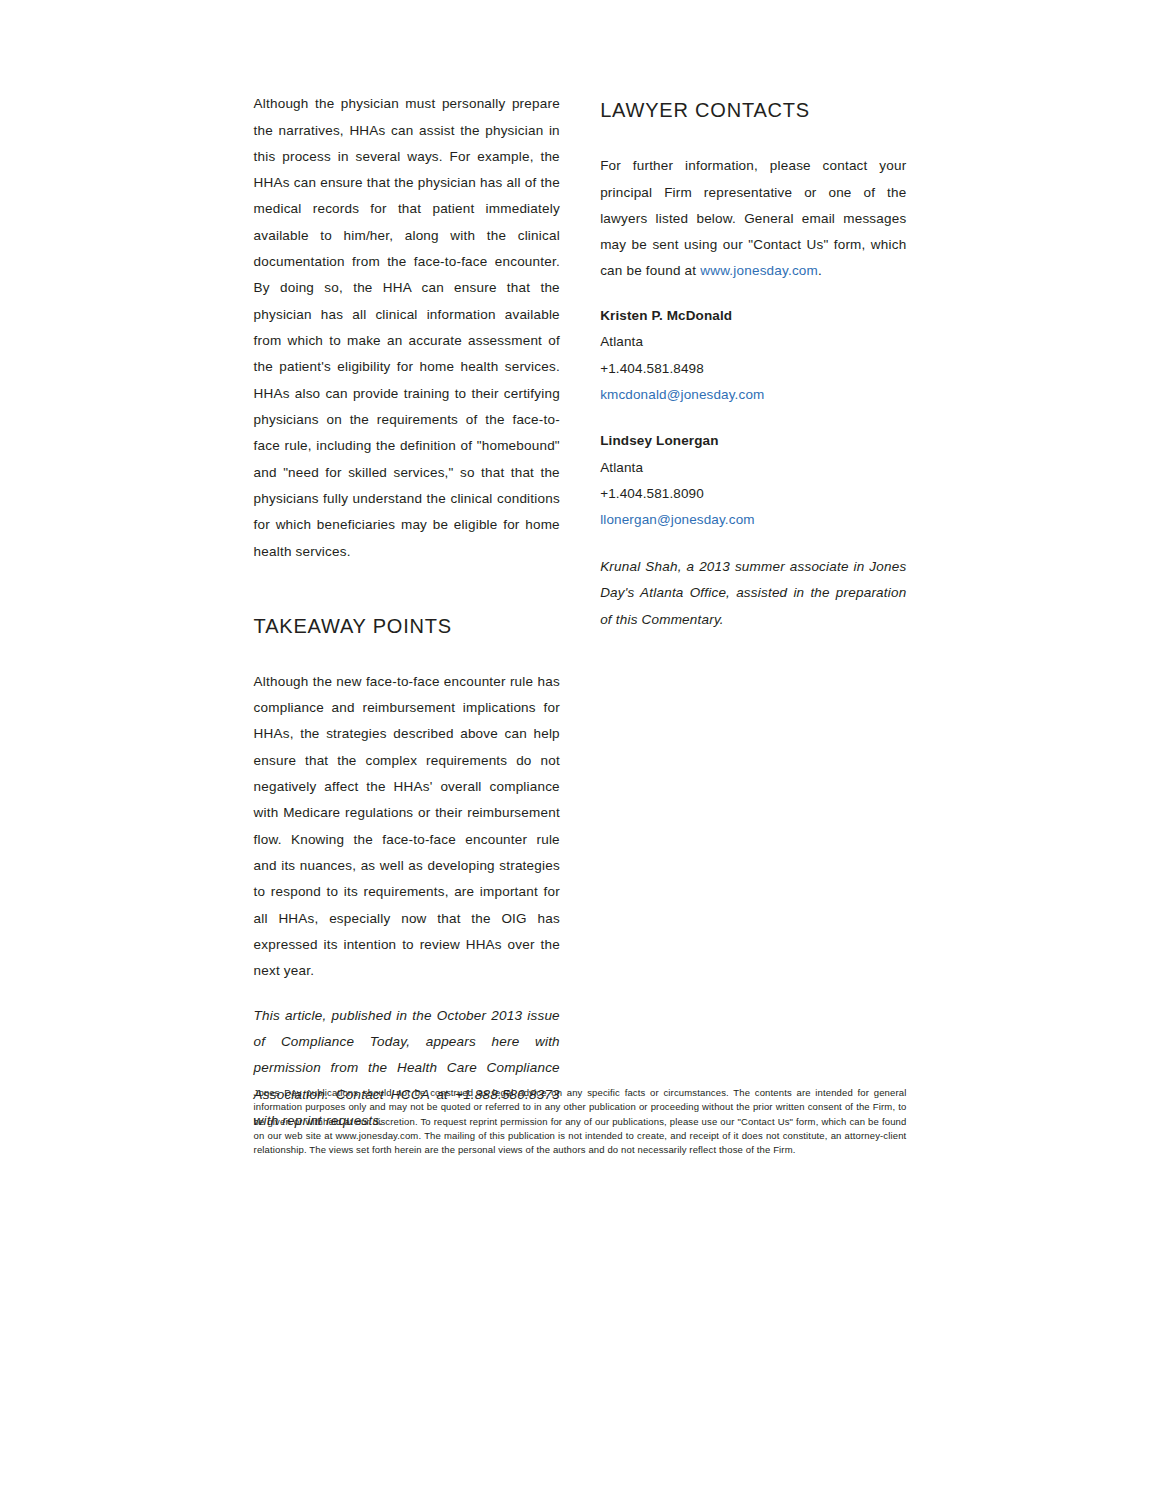Although the physician must personally prepare the narratives, HHAs can assist the physician in this process in several ways. For example, the HHAs can ensure that the physician has all of the medical records for that patient immediately available to him/her, along with the clinical documentation from the face-to-face encounter. By doing so, the HHA can ensure that the physician has all clinical information available from which to make an accurate assessment of the patient's eligibility for home health services. HHAs also can provide training to their certifying physicians on the requirements of the face-to-face rule, including the definition of "homebound" and "need for skilled services," so that that the physicians fully understand the clinical conditions for which beneficiaries may be eligible for home health services.
Takeaway Points
Although the new face-to-face encounter rule has compliance and reimbursement implications for HHAs, the strategies described above can help ensure that the complex requirements do not negatively affect the HHAs' overall compliance with Medicare regulations or their reimbursement flow. Knowing the face-to-face encounter rule and its nuances, as well as developing strategies to respond to its requirements, are important for all HHAs, especially now that the OIG has expressed its intention to review HHAs over the next year.
This article, published in the October 2013 issue of Compliance Today, appears here with permission from the Health Care Compliance Association. Contact HCCA at +1.888.580.8373 with reprint requests.
Lawyer Contacts
For further information, please contact your principal Firm representative or one of the lawyers listed below. General email messages may be sent using our "Contact Us" form, which can be found at www.jonesday.com.
Kristen P. McDonald
Atlanta
+1.404.581.8498
kmcdonald@jonesday.com
Lindsey Lonergan
Atlanta
+1.404.581.8090
llonergan@jonesday.com
Krunal Shah, a 2013 summer associate in Jones Day's Atlanta Office, assisted in the preparation of this Commentary.
Jones Day publications should not be construed as legal advice on any specific facts or circumstances. The contents are intended for general information purposes only and may not be quoted or referred to in any other publication or proceeding without the prior written consent of the Firm, to be given or withheld at our discretion. To request reprint permission for any of our publications, please use our "Contact Us" form, which can be found on our web site at www.jonesday.com. The mailing of this publication is not intended to create, and receipt of it does not constitute, an attorney-client relationship. The views set forth herein are the personal views of the authors and do not necessarily reflect those of the Firm.